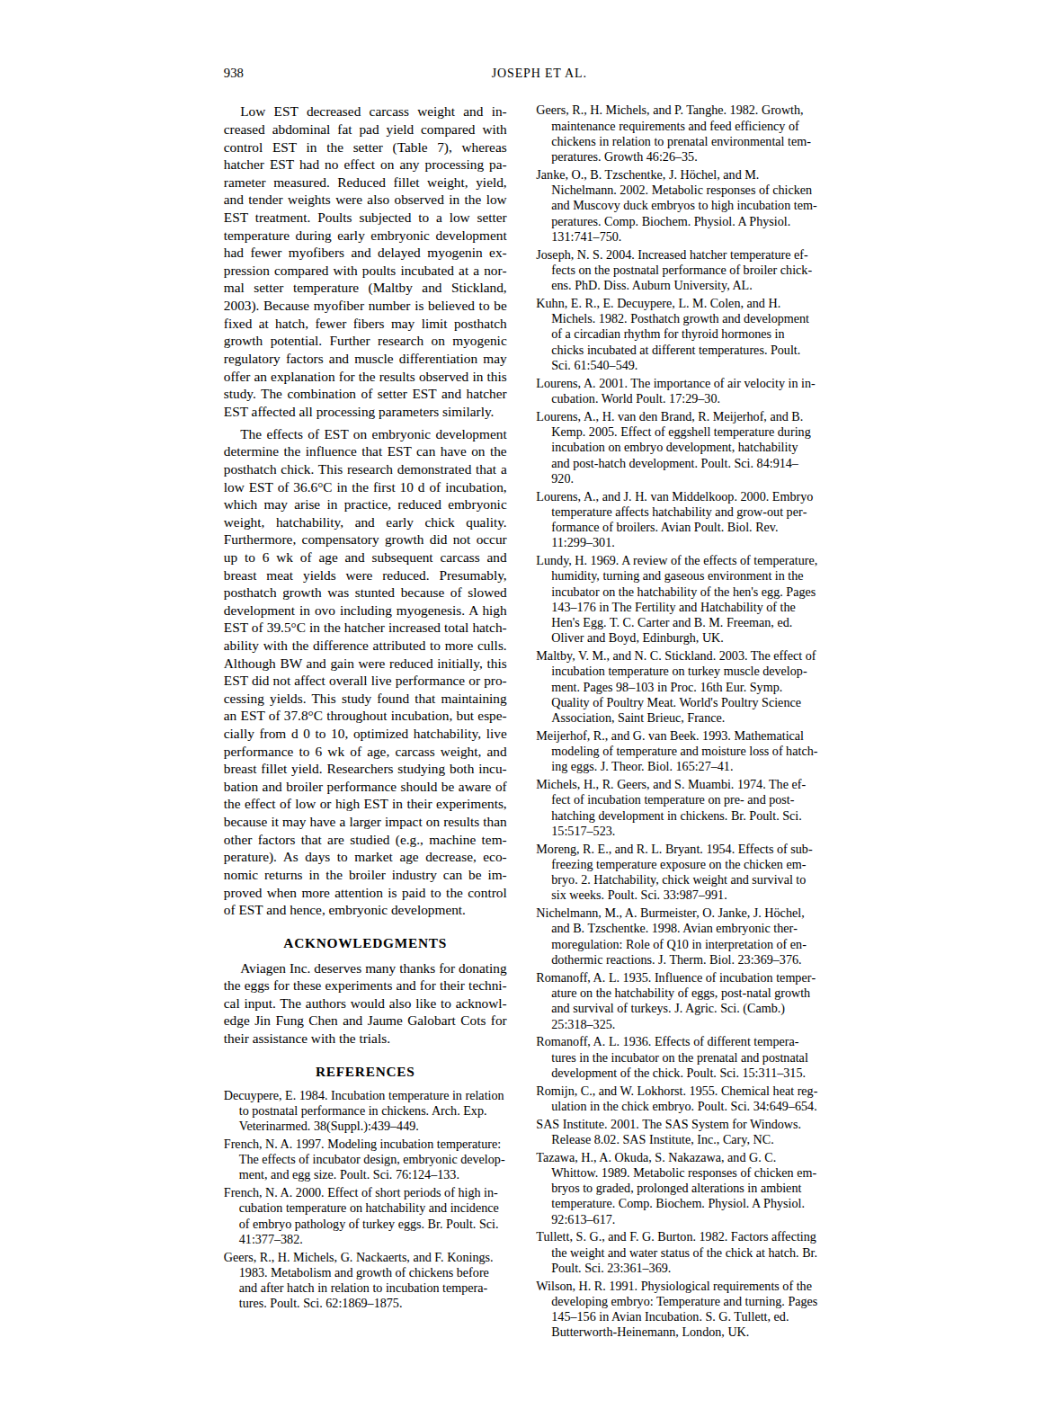938 Joseph et al.
Low EST decreased carcass weight and increased abdominal fat pad yield compared with control EST in the setter (Table 7), whereas hatcher EST had no effect on any processing parameter measured. Reduced fillet weight, yield, and tender weights were also observed in the low EST treatment. Poults subjected to a low setter temperature during early embryonic development had fewer myofibers and delayed myogenin expression compared with poults incubated at a normal setter temperature (Maltby and Stickland, 2003). Because myofiber number is believed to be fixed at hatch, fewer fibers may limit posthatch growth potential. Further research on myogenic regulatory factors and muscle differentiation may offer an explanation for the results observed in this study. The combination of setter EST and hatcher EST affected all processing parameters similarly.
The effects of EST on embryonic development determine the influence that EST can have on the posthatch chick. This research demonstrated that a low EST of 36.6°C in the first 10 d of incubation, which may arise in practice, reduced embryonic weight, hatchability, and early chick quality. Furthermore, compensatory growth did not occur up to 6 wk of age and subsequent carcass and breast meat yields were reduced. Presumably, posthatch growth was stunted because of slowed development in ovo including myogenesis. A high EST of 39.5°C in the hatcher increased total hatchability with the difference attributed to more culls. Although BW and gain were reduced initially, this EST did not affect overall live performance or processing yields. This study found that maintaining an EST of 37.8°C throughout incubation, but especially from d 0 to 10, optimized hatchability, live performance to 6 wk of age, carcass weight, and breast fillet yield. Researchers studying both incubation and broiler performance should be aware of the effect of low or high EST in their experiments, because it may have a larger impact on results than other factors that are studied (e.g., machine temperature). As days to market age decrease, economic returns in the broiler industry can be improved when more attention is paid to the control of EST and hence, embryonic development.
Acknowledgments
Aviagen Inc. deserves many thanks for donating the eggs for these experiments and for their technical input. The authors would also like to acknowledge Jin Fung Chen and Jaume Galobart Cots for their assistance with the trials.
References
Decuypere, E. 1984. Incubation temperature in relation to postnatal performance in chickens. Arch. Exp. Veterinarmed. 38(Suppl.):439–449.
French, N. A. 1997. Modeling incubation temperature: The effects of incubator design, embryonic development, and egg size. Poult. Sci. 76:124–133.
French, N. A. 2000. Effect of short periods of high incubation temperature on hatchability and incidence of embryo pathology of turkey eggs. Br. Poult. Sci. 41:377–382.
Geers, R., H. Michels, G. Nackaerts, and F. Konings. 1983. Metabolism and growth of chickens before and after hatch in relation to incubation temperatures. Poult. Sci. 62:1869–1875.
Geers, R., H. Michels, and P. Tanghe. 1982. Growth, maintenance requirements and feed efficiency of chickens in relation to prenatal environmental temperatures. Growth 46:26–35.
Janke, O., B. Tzschentke, J. Höchel, and M. Nichelmann. 2002. Metabolic responses of chicken and Muscovy duck embryos to high incubation temperatures. Comp. Biochem. Physiol. A Physiol. 131:741–750.
Joseph, N. S. 2004. Increased hatcher temperature effects on the postnatal performance of broiler chickens. PhD. Diss. Auburn University, AL.
Kuhn, E. R., E. Decuypere, L. M. Colen, and H. Michels. 1982. Posthatch growth and development of a circadian rhythm for thyroid hormones in chicks incubated at different temperatures. Poult. Sci. 61:540–549.
Lourens, A. 2001. The importance of air velocity in incubation. World Poult. 17:29–30.
Lourens, A., H. van den Brand, R. Meijerhof, and B. Kemp. 2005. Effect of eggshell temperature during incubation on embryo development, hatchability and post-hatch development. Poult. Sci. 84:914–920.
Lourens, A., and J. H. van Middelkoop. 2000. Embryo temperature affects hatchability and grow-out performance of broilers. Avian Poult. Biol. Rev. 11:299–301.
Lundy, H. 1969. A review of the effects of temperature, humidity, turning and gaseous environment in the incubator on the hatchability of the hen's egg. Pages 143–176 in The Fertility and Hatchability of the Hen's Egg. T. C. Carter and B. M. Freeman, ed. Oliver and Boyd, Edinburgh, UK.
Maltby, V. M., and N. C. Stickland. 2003. The effect of incubation temperature on turkey muscle development. Pages 98–103 in Proc. 16th Eur. Symp. Quality of Poultry Meat. World's Poultry Science Association, Saint Brieuc, France.
Meijerhof, R., and G. van Beek. 1993. Mathematical modeling of temperature and moisture loss of hatching eggs. J. Theor. Biol. 165:27–41.
Michels, H., R. Geers, and S. Muambi. 1974. The effect of incubation temperature on pre- and post-hatching development in chickens. Br. Poult. Sci. 15:517–523.
Moreng, R. E., and R. L. Bryant. 1954. Effects of sub-freezing temperature exposure on the chicken embryo. 2. Hatchability, chick weight and survival to six weeks. Poult. Sci. 33:987–991.
Nichelmann, M., A. Burmeister, O. Janke, J. Höchel, and B. Tzschentke. 1998. Avian embryonic thermoregulation: Role of Q10 in interpretation of endothermic reactions. J. Therm. Biol. 23:369–376.
Romanoff, A. L. 1935. Influence of incubation temperature on the hatchability of eggs, post-natal growth and survival of turkeys. J. Agric. Sci. (Camb.) 25:318–325.
Romanoff, A. L. 1936. Effects of different temperatures in the incubator on the prenatal and postnatal development of the chick. Poult. Sci. 15:311–315.
Romijn, C., and W. Lokhorst. 1955. Chemical heat regulation in the chick embryo. Poult. Sci. 34:649–654.
SAS Institute. 2001. The SAS System for Windows. Release 8.02. SAS Institute, Inc., Cary, NC.
Tazawa, H., A. Okuda, S. Nakazawa, and G. C. Whittow. 1989. Metabolic responses of chicken embryos to graded, prolonged alterations in ambient temperature. Comp. Biochem. Physiol. A Physiol. 92:613–617.
Tullett, S. G., and F. G. Burton. 1982. Factors affecting the weight and water status of the chick at hatch. Br. Poult. Sci. 23:361–369.
Wilson, H. R. 1991. Physiological requirements of the developing embryo: Temperature and turning. Pages 145–156 in Avian Incubation. S. G. Tullett, ed. Butterworth-Heinemann, London, UK.